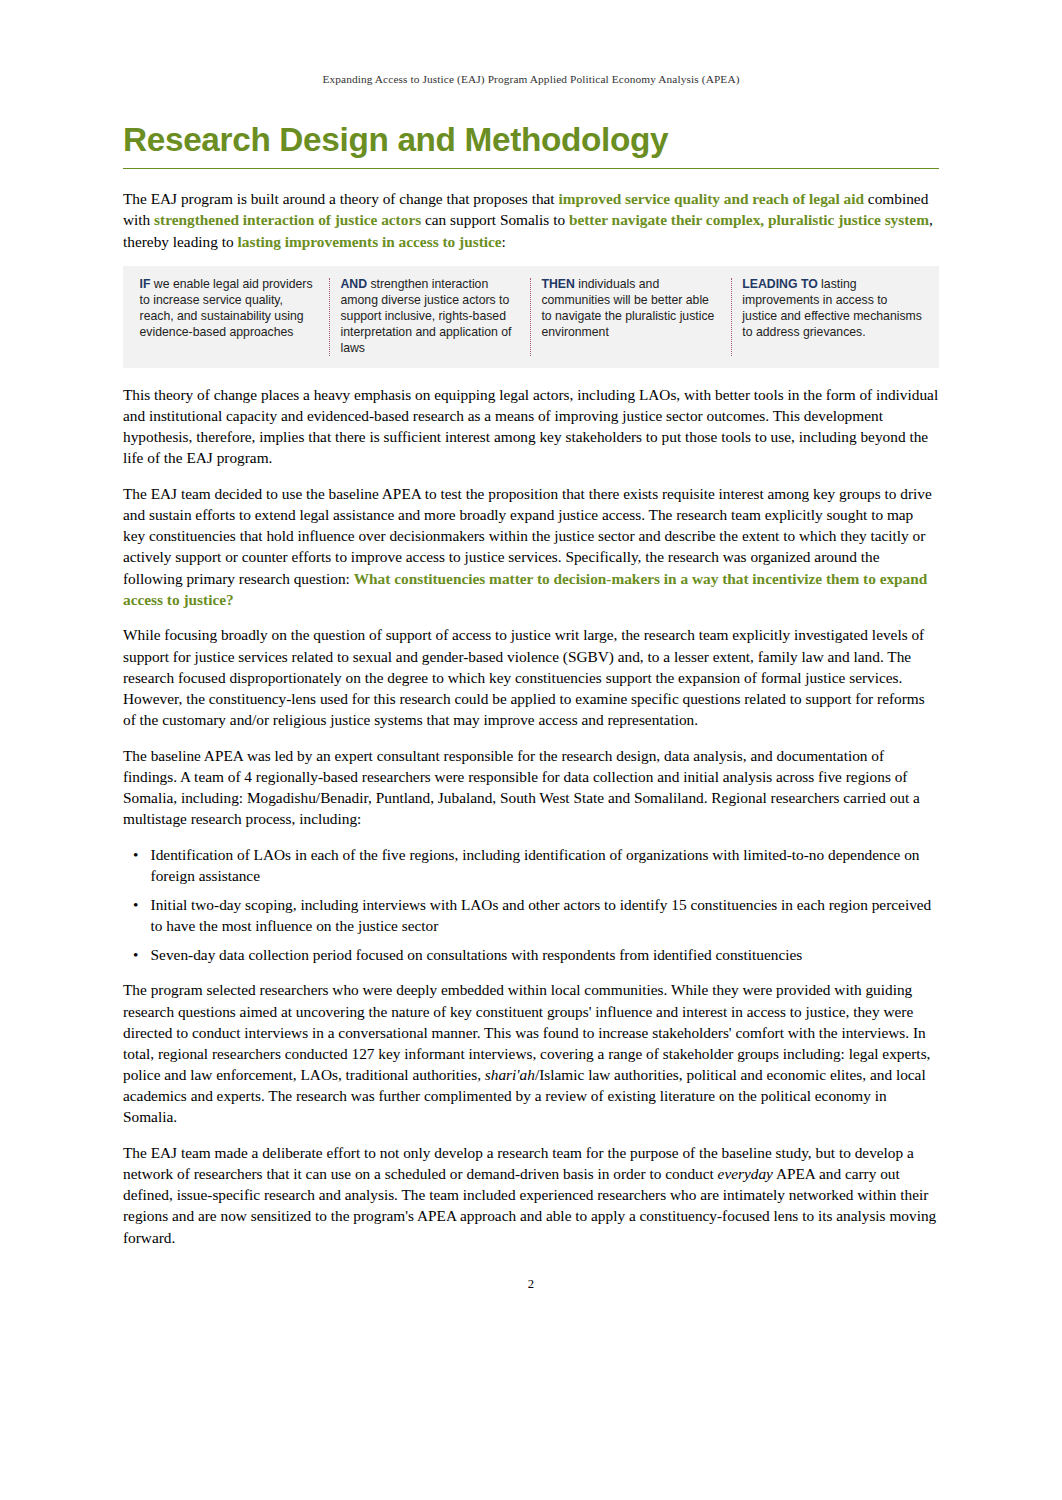Expanding Access to Justice (EAJ) Program Applied Political Economy Analysis (APEA)
Research Design and Methodology
The EAJ program is built around a theory of change that proposes that improved service quality and reach of legal aid combined with strengthened interaction of justice actors can support Somalis to better navigate their complex, pluralistic justice system, thereby leading to lasting improvements in access to justice:
IF we enable legal aid providers to increase service quality, reach, and sustainability using evidence-based approaches
AND strengthen interaction among diverse justice actors to support inclusive, rights-based interpretation and application of laws
THEN individuals and communities will be better able to navigate the pluralistic justice environment
LEADING TO lasting improvements in access to justice and effective mechanisms to address grievances.
This theory of change places a heavy emphasis on equipping legal actors, including LAOs, with better tools in the form of individual and institutional capacity and evidenced-based research as a means of improving justice sector outcomes. This development hypothesis, therefore, implies that there is sufficient interest among key stakeholders to put those tools to use, including beyond the life of the EAJ program.
The EAJ team decided to use the baseline APEA to test the proposition that there exists requisite interest among key groups to drive and sustain efforts to extend legal assistance and more broadly expand justice access. The research team explicitly sought to map key constituencies that hold influence over decisionmakers within the justice sector and describe the extent to which they tacitly or actively support or counter efforts to improve access to justice services. Specifically, the research was organized around the following primary research question: What constituencies matter to decision-makers in a way that incentivize them to expand access to justice?
While focusing broadly on the question of support of access to justice writ large, the research team explicitly investigated levels of support for justice services related to sexual and gender-based violence (SGBV) and, to a lesser extent, family law and land. The research focused disproportionately on the degree to which key constituencies support the expansion of formal justice services. However, the constituency-lens used for this research could be applied to examine specific questions related to support for reforms of the customary and/or religious justice systems that may improve access and representation.
The baseline APEA was led by an expert consultant responsible for the research design, data analysis, and documentation of findings. A team of 4 regionally-based researchers were responsible for data collection and initial analysis across five regions of Somalia, including: Mogadishu/Benadir, Puntland, Jubaland, South West State and Somaliland. Regional researchers carried out a multistage research process, including:
Identification of LAOs in each of the five regions, including identification of organizations with limited-to-no dependence on foreign assistance
Initial two-day scoping, including interviews with LAOs and other actors to identify 15 constituencies in each region perceived to have the most influence on the justice sector
Seven-day data collection period focused on consultations with respondents from identified constituencies
The program selected researchers who were deeply embedded within local communities. While they were provided with guiding research questions aimed at uncovering the nature of key constituent groups' influence and interest in access to justice, they were directed to conduct interviews in a conversational manner. This was found to increase stakeholders' comfort with the interviews. In total, regional researchers conducted 127 key informant interviews, covering a range of stakeholder groups including: legal experts, police and law enforcement, LAOs, traditional authorities, shari'ah/Islamic law authorities, political and economic elites, and local academics and experts. The research was further complimented by a review of existing literature on the political economy in Somalia.
The EAJ team made a deliberate effort to not only develop a research team for the purpose of the baseline study, but to develop a network of researchers that it can use on a scheduled or demand-driven basis in order to conduct everyday APEA and carry out defined, issue-specific research and analysis. The team included experienced researchers who are intimately networked within their regions and are now sensitized to the program's APEA approach and able to apply a constituency-focused lens to its analysis moving forward.
2